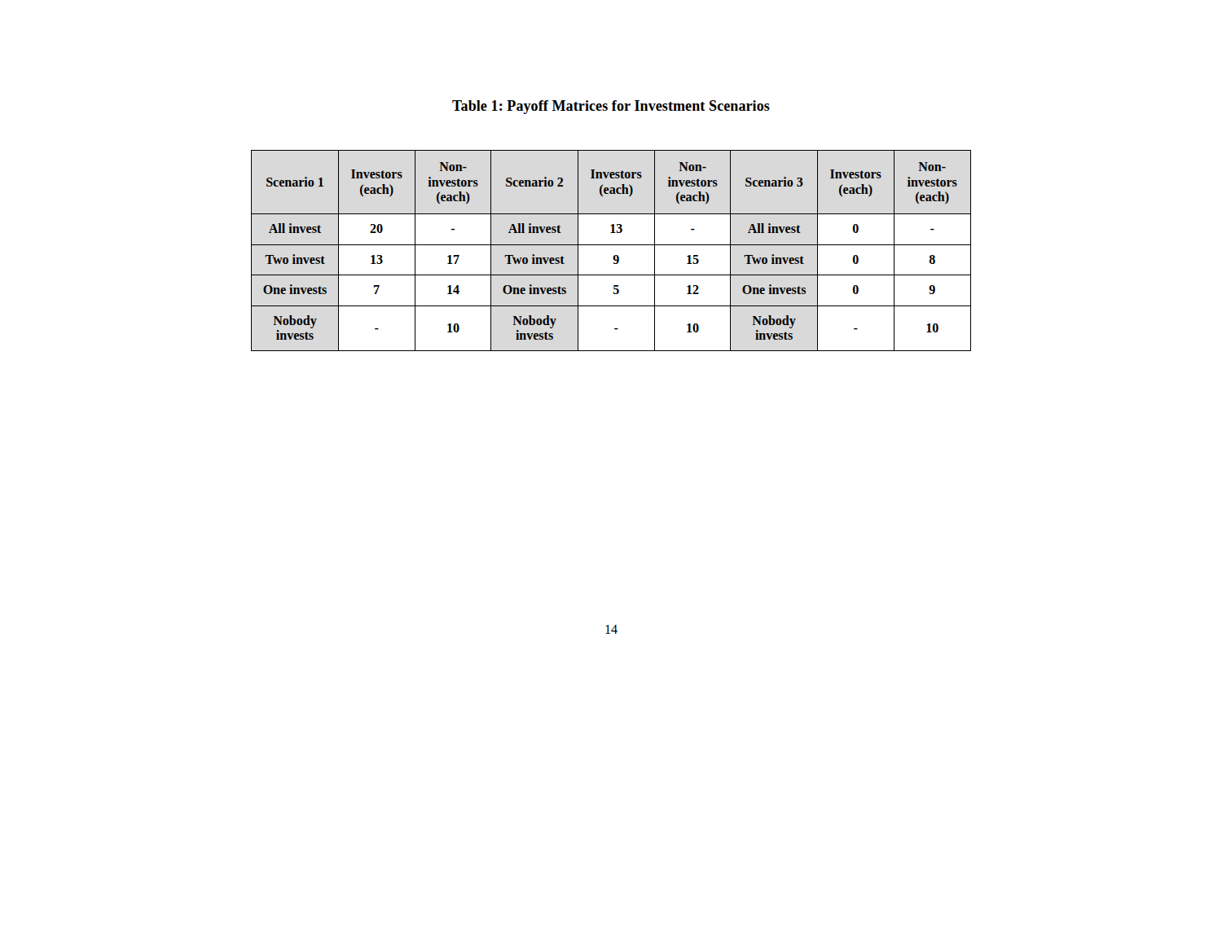Table 1: Payoff Matrices for Investment Scenarios
| Scenario 1 | Investors (each) | Non- investors (each) | Scenario 2 | Investors (each) | Non- investors (each) | Scenario 3 | Investors (each) | Non- investors (each) |
| --- | --- | --- | --- | --- | --- | --- | --- | --- |
| All invest | 20 | - | All invest | 13 | - | All invest | 0 | - |
| Two invest | 13 | 17 | Two invest | 9 | 15 | Two invest | 0 | 8 |
| One invests | 7 | 14 | One invests | 5 | 12 | One invests | 0 | 9 |
| Nobody invests | - | 10 | Nobody invests | - | 10 | Nobody invests | - | 10 |
14